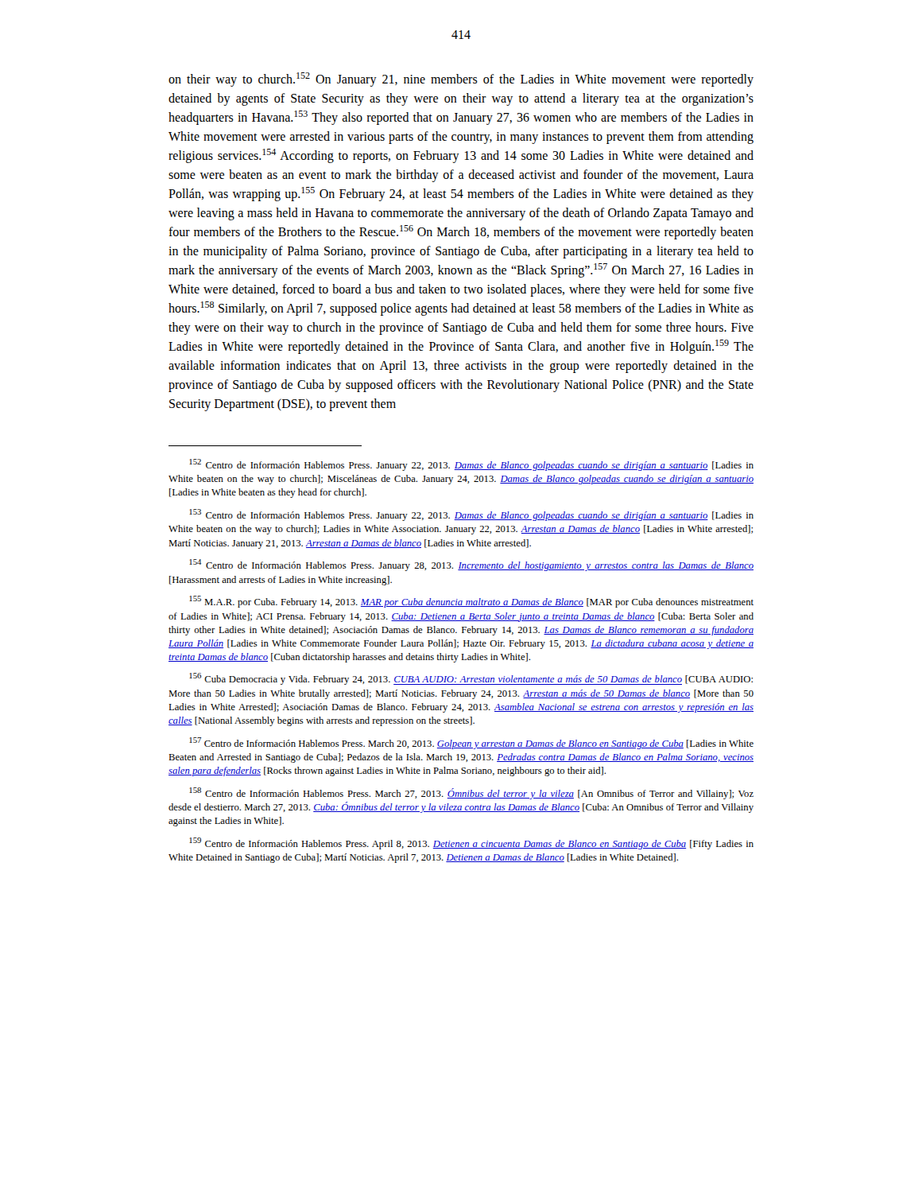414
on their way to church.152 On January 21, nine members of the Ladies in White movement were reportedly detained by agents of State Security as they were on their way to attend a literary tea at the organization’s headquarters in Havana.153 They also reported that on January 27, 36 women who are members of the Ladies in White movement were arrested in various parts of the country, in many instances to prevent them from attending religious services.154 According to reports, on February 13 and 14 some 30 Ladies in White were detained and some were beaten as an event to mark the birthday of a deceased activist and founder of the movement, Laura Pollán, was wrapping up.155 On February 24, at least 54 members of the Ladies in White were detained as they were leaving a mass held in Havana to commemorate the anniversary of the death of Orlando Zapata Tamayo and four members of the Brothers to the Rescue.156 On March 18, members of the movement were reportedly beaten in the municipality of Palma Soriano, province of Santiago de Cuba, after participating in a literary tea held to mark the anniversary of the events of March 2003, known as the “Black Spring”.157 On March 27, 16 Ladies in White were detained, forced to board a bus and taken to two isolated places, where they were held for some five hours.158 Similarly, on April 7, supposed police agents had detained at least 58 members of the Ladies in White as they were on their way to church in the province of Santiago de Cuba and held them for some three hours. Five Ladies in White were reportedly detained in the Province of Santa Clara, and another five in Holguín.159 The available information indicates that on April 13, three activists in the group were reportedly detained in the province of Santiago de Cuba by supposed officers with the Revolutionary National Police (PNR) and the State Security Department (DSE), to prevent them
152 Centro de Información Hablemos Press. January 22, 2013. Damas de Blanco golpeadas cuando se dirigían a santuario [Ladies in White beaten on the way to church]; Misceláneas de Cuba. January 24, 2013. Damas de Blanco golpeadas cuando se dirigían a santuario [Ladies in White beaten as they head for church].
153 Centro de Información Hablemos Press. January 22, 2013. Damas de Blanco golpeadas cuando se dirigían a santuario [Ladies in White beaten on the way to church]; Ladies in White Association. January 22, 2013. Arrestan a Damas de blanco [Ladies in White arrested]; Martí Noticias. January 21, 2013. Arrestan a Damas de blanco [Ladies in White arrested].
154 Centro de Información Hablemos Press. January 28, 2013. Incremento del hostigamiento y arrestos contra las Damas de Blanco [Harassment and arrests of Ladies in White increasing].
155 M.A.R. por Cuba. February 14, 2013. MAR por Cuba denuncia maltrato a Damas de Blanco [MAR por Cuba denounces mistreatment of Ladies in White]; ACI Prensa. February 14, 2013. Cuba: Detienen a Berta Soler junto a treinta Damas de blanco [Cuba: Berta Soler and thirty other Ladies in White detained]; Asociación Damas de Blanco. February 14, 2013. Las Damas de Blanco rememoran a su fundadora Laura Pollán [Ladies in White Commemorate Founder Laura Pollán]; Hazte Oir. February 15, 2013. La dictadura cubana acosa y detiene a treinta Damas de blanco [Cuban dictatorship harasses and detains thirty Ladies in White].
156 Cuba Democracia y Vida. February 24, 2013. CUBA AUDIO: Arrestan violentamente a más de 50 Damas de blanco [CUBA AUDIO: More than 50 Ladies in White brutally arrested]; Martí Noticias. February 24, 2013. Arrestan a más de 50 Damas de blanco [More than 50 Ladies in White Arrested]; Asociación Damas de Blanco. February 24, 2013. Asamblea Nacional se estrena con arrestos y represión en las calles [National Assembly begins with arrests and repression on the streets].
157 Centro de Información Hablemos Press. March 20, 2013. Golpean y arrestan a Damas de Blanco en Santiago de Cuba [Ladies in White Beaten and Arrested in Santiago de Cuba]; Pedazos de la Isla. March 19, 2013. Pedradas contra Damas de Blanco en Palma Soriano, vecinos salen para defenderlas [Rocks thrown against Ladies in White in Palma Soriano, neighbours go to their aid].
158 Centro de Información Hablemos Press. March 27, 2013. Ómnibus del terror y la vileza [An Omnibus of Terror and Villainy]; Voz desde el destierro. March 27, 2013. Cuba: Ómnibus del terror y la vileza contra las Damas de Blanco [Cuba: An Omnibus of Terror and Villainy against the Ladies in White].
159 Centro de Información Hablemos Press. April 8, 2013. Detienen a cincuenta Damas de Blanco en Santiago de Cuba [Fifty Ladies in White Detained in Santiago de Cuba]; Martí Noticias. April 7, 2013. Detienen a Damas de Blanco [Ladies in White Detained].